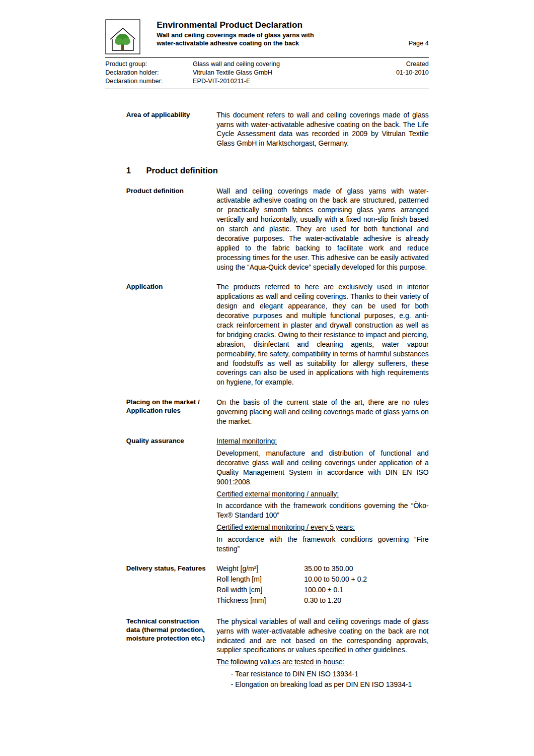Environmental Product Declaration
Wall and ceiling coverings made of glass yarns with
water-activatable adhesive coating on the back
Page 4
| Product group: | Glass wall and ceiling covering | Created |
| Declaration holder: | Vitrulan Textile Glass GmbH | 01-10-2010 |
| Declaration number: | EPD-VIT-2010211-E | |
Area of applicability
This document refers to wall and ceiling coverings made of glass yarns with water-activatable adhesive coating on the back. The Life Cycle Assessment data was recorded in 2009 by Vitrulan Textile Glass GmbH in Marktschorgast, Germany.
1 Product definition
Product definition
Wall and ceiling coverings made of glass yarns with water-activatable adhesive coating on the back are structured, patterned or practically smooth fabrics comprising glass yarns arranged vertically and horizontally, usually with a fixed non-slip finish based on starch and plastic. They are used for both functional and decorative purposes. The water-activatable adhesive is already applied to the fabric backing to facilitate work and reduce processing times for the user. This adhesive can be easily activated using the “Aqua-Quick device” specially developed for this purpose.
Application
The products referred to here are exclusively used in interior applications as wall and ceiling coverings. Thanks to their variety of design and elegant appearance, they can be used for both decorative purposes and multiple functional purposes, e.g. anti-crack reinforcement in plaster and drywall construction as well as for bridging cracks. Owing to their resistance to impact and piercing, abrasion, disinfectant and cleaning agents, water vapour permeability, fire safety, compatibility in terms of harmful substances and foodstuffs as well as suitability for allergy sufferers, these coverings can also be used in applications with high requirements on hygiene, for example.
Placing on the market / Application rules
On the basis of the current state of the art, there are no rules governing placing wall and ceiling coverings made of glass yarns on the market.
Quality assurance
Internal monitoring:
Development, manufacture and distribution of functional and decorative glass wall and ceiling coverings under application of a Quality Management System in accordance with DIN EN ISO 9001:2008
Certified external monitoring / annually:
In accordance with the framework conditions governing the “Öko-Tex® Standard 100”
Certified external monitoring / every 5 years:
In accordance with the framework conditions governing “Fire testing”
Delivery status, Features
| Weight [g/m²] | 35.00 to 350.00 |
| Roll length [m] | 10.00 to 50.00 + 0.2 |
| Roll width [cm] | 100.00 ± 0.1 |
| Thickness [mm] | 0.30 to 1.20 |
Technical construction data (thermal protection, moisture protection etc.)
The physical variables of wall and ceiling coverings made of glass yarns with water-activatable adhesive coating on the back are not indicated and are not based on the corresponding approvals, supplier specifications or values specified in other guidelines.
The following values are tested in-house:
- Tear resistance to DIN EN ISO 13934-1
- Elongation on breaking load as per DIN EN ISO 13934-1